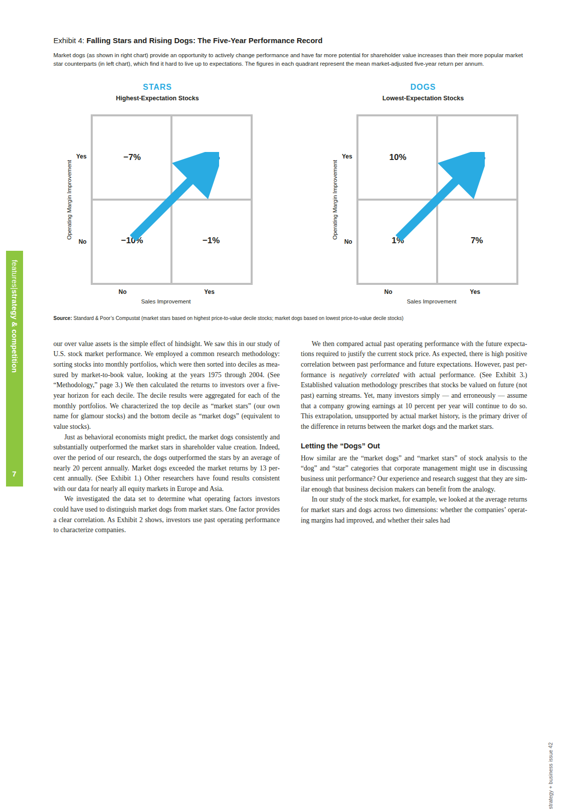features|strategy & competition
7
strategy + business issue 42
Exhibit 4: Falling Stars and Rising Dogs: The Five-Year Performance Record
Market dogs (as shown in right chart) provide an opportunity to actively change performance and have far more potential for shareholder value increases than their more popular market star counterparts (in left chart), which find it hard to live up to expectations. The figures in each quadrant represent the mean market-adjusted five-year return per annum.
STARS
Highest-Expectation Stocks
Operating Margin Improvement
Yes No
−7%
−1%
−10%
−1%
No Yes
Sales Improvement
DOGS
Lowest-Expectation Stocks
Operating Margin Improvement
Yes No
10%
15%
1%
7%
No Yes
Sales Improvement
Source: Standard & Poor’s Compustat (market stars based on highest price-to-value decile stocks; market dogs based on lowest price-to-value decile stocks)
our over value assets is the simple effect of hindsight. We saw this in our study of U.S. stock market performance. We employed a common research methodology: sorting stocks into monthly portfolios, which were then sorted into deciles as measured by market-to-book value, looking at the years 1975 through 2004. (See “Methodology,” page 3.) We then calculated the returns to investors over a five-year horizon for each decile. The decile results were aggregated for each of the monthly portfolios. We characterized the top decile as “market stars” (our own name for glamour stocks) and the bottom decile as “market dogs” (equivalent to value stocks).
Just as behavioral economists might predict, the market dogs consistently and substantially outperformed the market stars in shareholder value creation. Indeed, over the period of our research, the dogs outperformed the stars by an average of nearly 20 percent annually. Market dogs exceeded the market returns by 13 percent annually. (See Exhibit 1.) Other researchers have found results consistent with our data for nearly all equity markets in Europe and Asia.
We investigated the data set to determine what operating factors investors could have used to distinguish market dogs from market stars. One factor provides a clear correlation. As Exhibit 2 shows, investors use past operating performance to characterize companies.
We then compared actual past operating performance with the future expectations required to justify the current stock price. As expected, there is high positive correlation between past performance and future expectations. However, past performance is negatively correlated with actual performance. (See Exhibit 3.) Established valuation methodology prescribes that stocks be valued on future (not past) earning streams. Yet, many investors simply — and erroneously — assume that a company growing earnings at 10 percent per year will continue to do so. This extrapolation, unsupported by actual market history, is the primary driver of the difference in returns between the market dogs and the market stars.
Letting the “Dogs” Out
How similar are the “market dogs” and “market stars” of stock analysis to the “dog” and “star” categories that corporate management might use in discussing business unit performance? Our experience and research suggest that they are similar enough that business decision makers can benefit from the analogy.
In our study of the stock market, for example, we looked at the average returns for market stars and dogs across two dimensions: whether the companies’ operating margins had improved, and whether their sales had